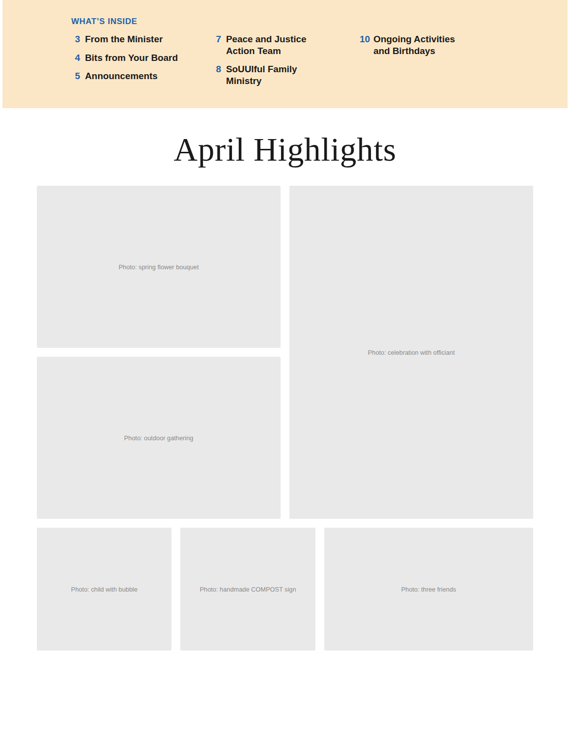WHAT’S INSIDE
3 From the Minister
4 Bits from Your Board
5 Announcements
7 Peace and Justice Action Team
8 SoUUlful Family Ministry
10 Ongoing Activities and Birthdays
April Highlights
Photo: spring flower bouquet
Photo: outdoor gathering
Photo: celebration with officiant
Photo: child with bubble
Photo: handmade COMPOST sign
Photo: three friends